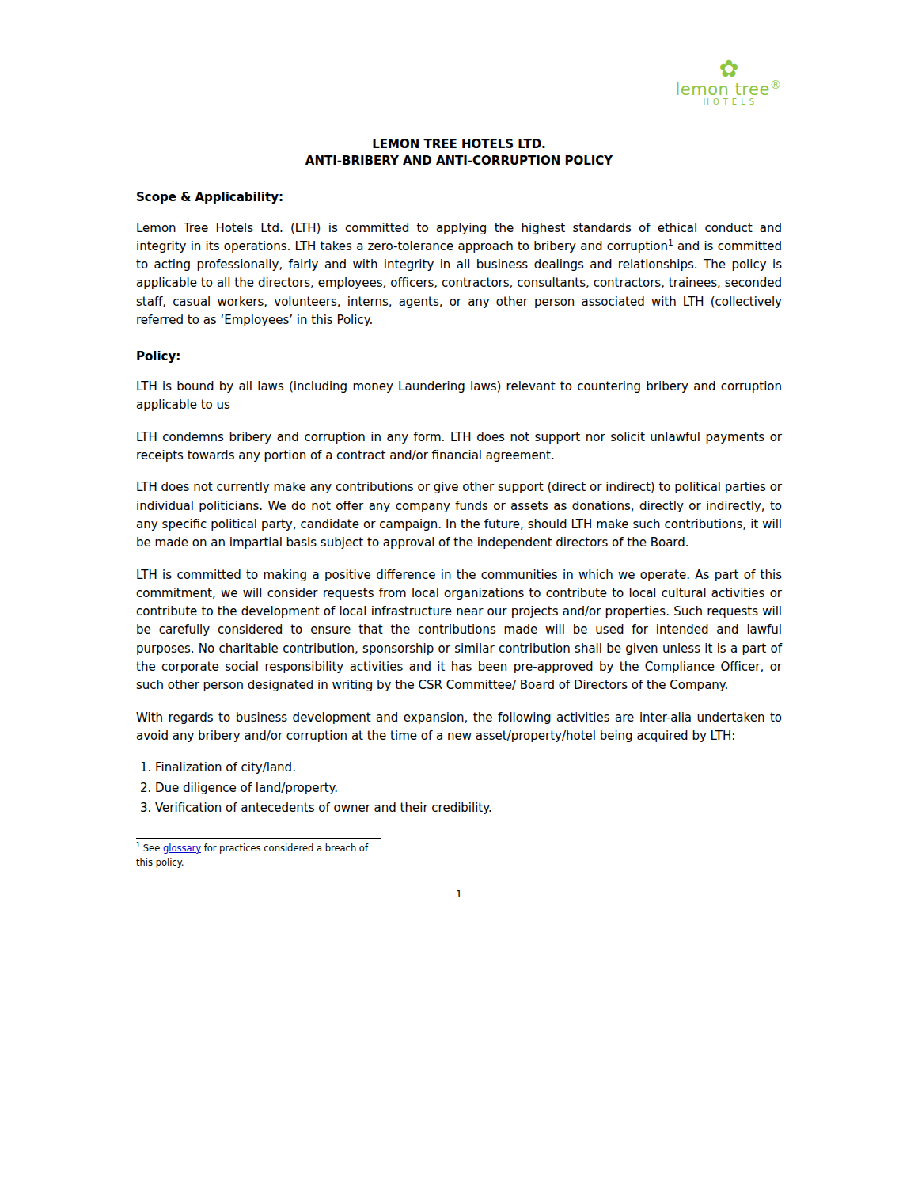✿
lemon tree®
HOTELS
LEMON TREE HOTELS LTD.
ANTI-BRIBERY AND ANTI-CORRUPTION POLICY
Scope & Applicability:
Lemon Tree Hotels Ltd. (LTH) is committed to applying the highest standards of ethical conduct and integrity in its operations. LTH takes a zero-tolerance approach to bribery and corruption1 and is committed to acting professionally, fairly and with integrity in all business dealings and relationships. The policy is applicable to all the directors, employees, officers, contractors, consultants, contractors, trainees, seconded staff, casual workers, volunteers, interns, agents, or any other person associated with LTH (collectively referred to as ‘Employees’ in this Policy.
Policy:
LTH is bound by all laws (including money Laundering laws) relevant to countering bribery and corruption applicable to us
LTH condemns bribery and corruption in any form. LTH does not support nor solicit unlawful payments or receipts towards any portion of a contract and/or financial agreement.
LTH does not currently make any contributions or give other support (direct or indirect) to political parties or individual politicians. We do not offer any company funds or assets as donations, directly or indirectly, to any specific political party, candidate or campaign. In the future, should LTH make such contributions, it will be made on an impartial basis subject to approval of the independent directors of the Board.
LTH is committed to making a positive difference in the communities in which we operate. As part of this commitment, we will consider requests from local organizations to contribute to local cultural activities or contribute to the development of local infrastructure near our projects and/or properties. Such requests will be carefully considered to ensure that the contributions made will be used for intended and lawful purposes. No charitable contribution, sponsorship or similar contribution shall be given unless it is a part of the corporate social responsibility activities and it has been pre-approved by the Compliance Officer, or such other person designated in writing by the CSR Committee/ Board of Directors of the Company.
With regards to business development and expansion, the following activities are inter-alia undertaken to avoid any bribery and/or corruption at the time of a new asset/property/hotel being acquired by LTH:
Finalization of city/land.
Due diligence of land/property.
Verification of antecedents of owner and their credibility.
1 See glossary for practices considered a breach of this policy.
1